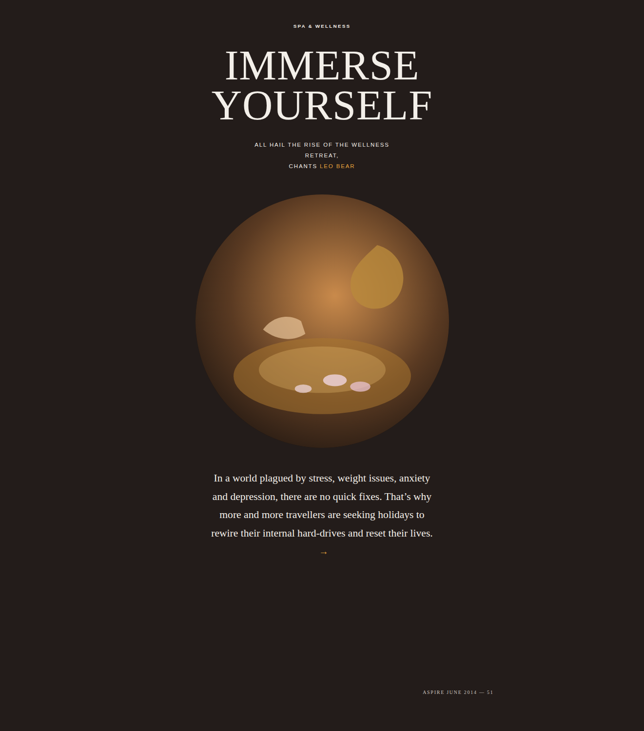Spa & Wellness
Immerse Yourself
All hail the rise of the wellness retreat,
chants Leo Bear
In a world plagued by stress, weight issues, anxiety and depression, there are no quick fixes. That’s why more and more travellers are seeking holidays to rewire their internal hard-drives and reset their lives. →
Aspire June 2014 — 51